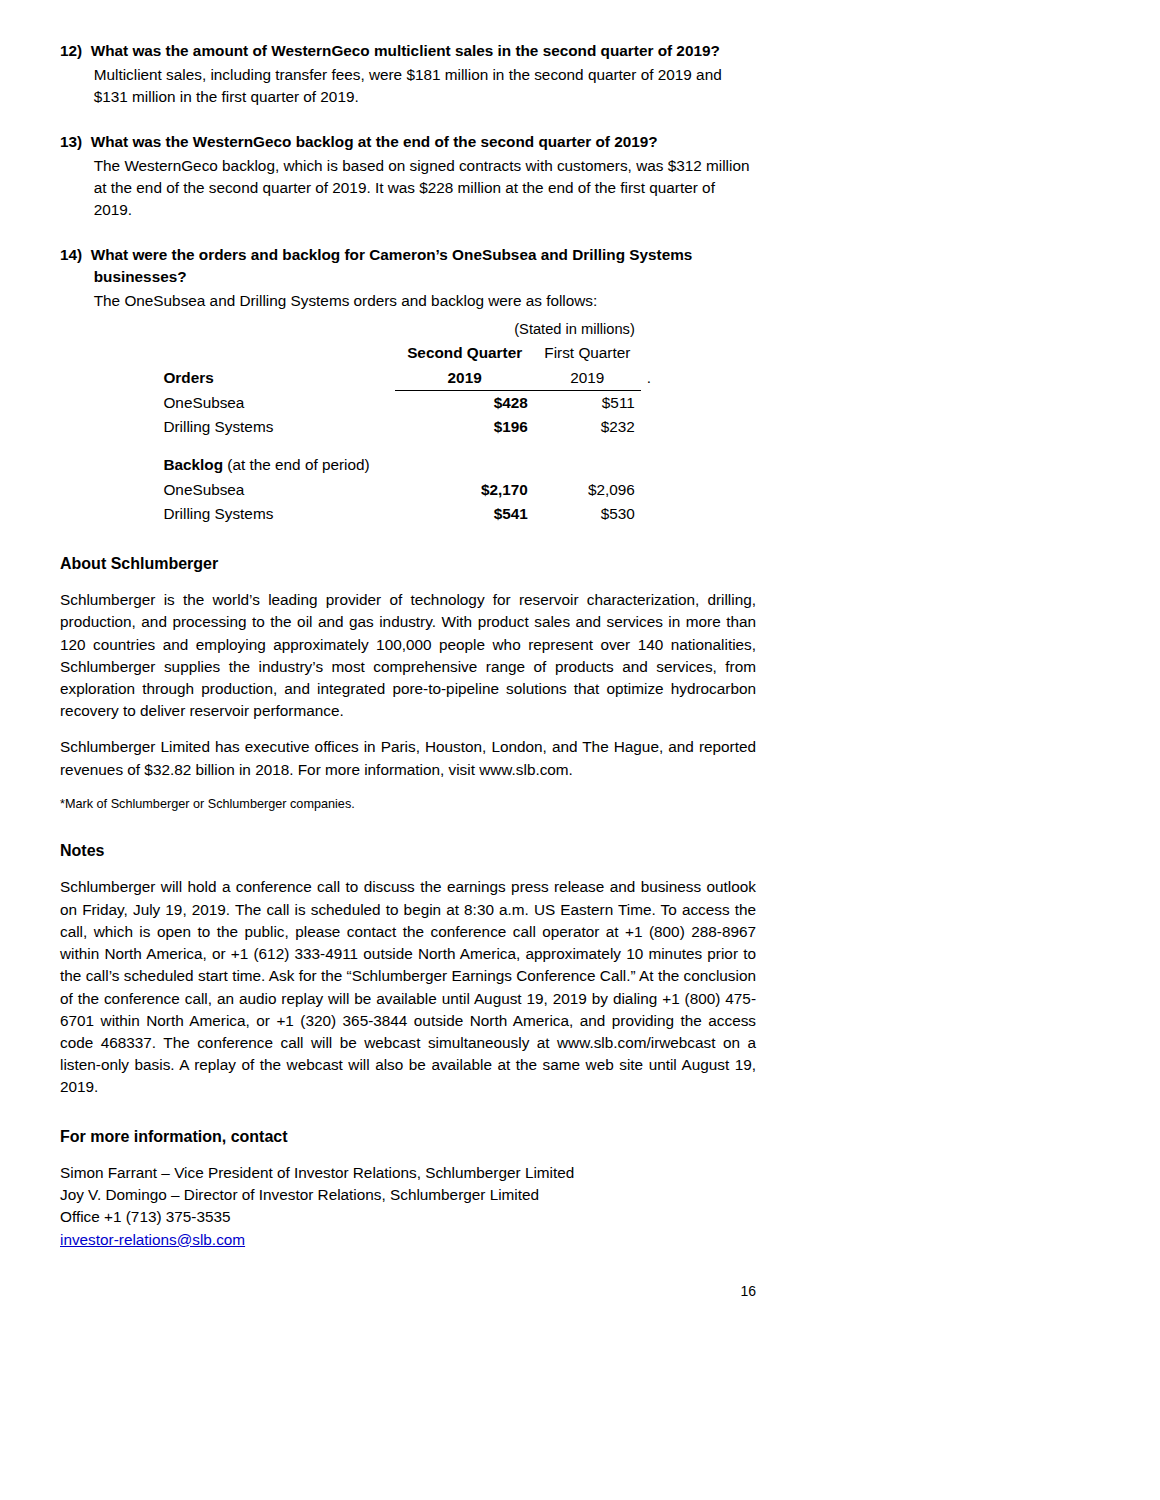12) What was the amount of WesternGeco multiclient sales in the second quarter of 2019?
Multiclient sales, including transfer fees, were $181 million in the second quarter of 2019 and $131 million in the first quarter of 2019.
13) What was the WesternGeco backlog at the end of the second quarter of 2019?
The WesternGeco backlog, which is based on signed contracts with customers, was $312 million at the end of the second quarter of 2019. It was $228 million at the end of the first quarter of 2019.
14) What were the orders and backlog for Cameron’s OneSubsea and Drilling Systems businesses?
The OneSubsea and Drilling Systems orders and backlog were as follows:
| | (Stated in millions) |
| | Second Quarter | First Quarter |
| Orders | 2019 | 2019 | . |
| OneSubsea | $428 | $511 |
| Drilling Systems | $196 | $232 |
| Backlog (at the end of period) | | |
| OneSubsea | $2,170 | $2,096 |
| Drilling Systems | $541 | $530 |
About Schlumberger
Schlumberger is the world’s leading provider of technology for reservoir characterization, drilling, production, and processing to the oil and gas industry. With product sales and services in more than 120 countries and employing approximately 100,000 people who represent over 140 nationalities, Schlumberger supplies the industry’s most comprehensive range of products and services, from exploration through production, and integrated pore-to-pipeline solutions that optimize hydrocarbon recovery to deliver reservoir performance.
Schlumberger Limited has executive offices in Paris, Houston, London, and The Hague, and reported revenues of $32.82 billion in 2018. For more information, visit www.slb.com.
*Mark of Schlumberger or Schlumberger companies.
Notes
Schlumberger will hold a conference call to discuss the earnings press release and business outlook on Friday, July 19, 2019. The call is scheduled to begin at 8:30 a.m. US Eastern Time. To access the call, which is open to the public, please contact the conference call operator at +1 (800) 288-8967 within North America, or +1 (612) 333-4911 outside North America, approximately 10 minutes prior to the call’s scheduled start time. Ask for the “Schlumberger Earnings Conference Call.” At the conclusion of the conference call, an audio replay will be available until August 19, 2019 by dialing +1 (800) 475-6701 within North America, or +1 (320) 365-3844 outside North America, and providing the access code 468337. The conference call will be webcast simultaneously at www.slb.com/irwebcast on a listen-only basis. A replay of the webcast will also be available at the same web site until August 19, 2019.
For more information, contact
Simon Farrant – Vice President of Investor Relations, Schlumberger Limited
Joy V. Domingo – Director of Investor Relations, Schlumberger Limited
Office +1 (713) 375-3535
investor-relations@slb.com
16